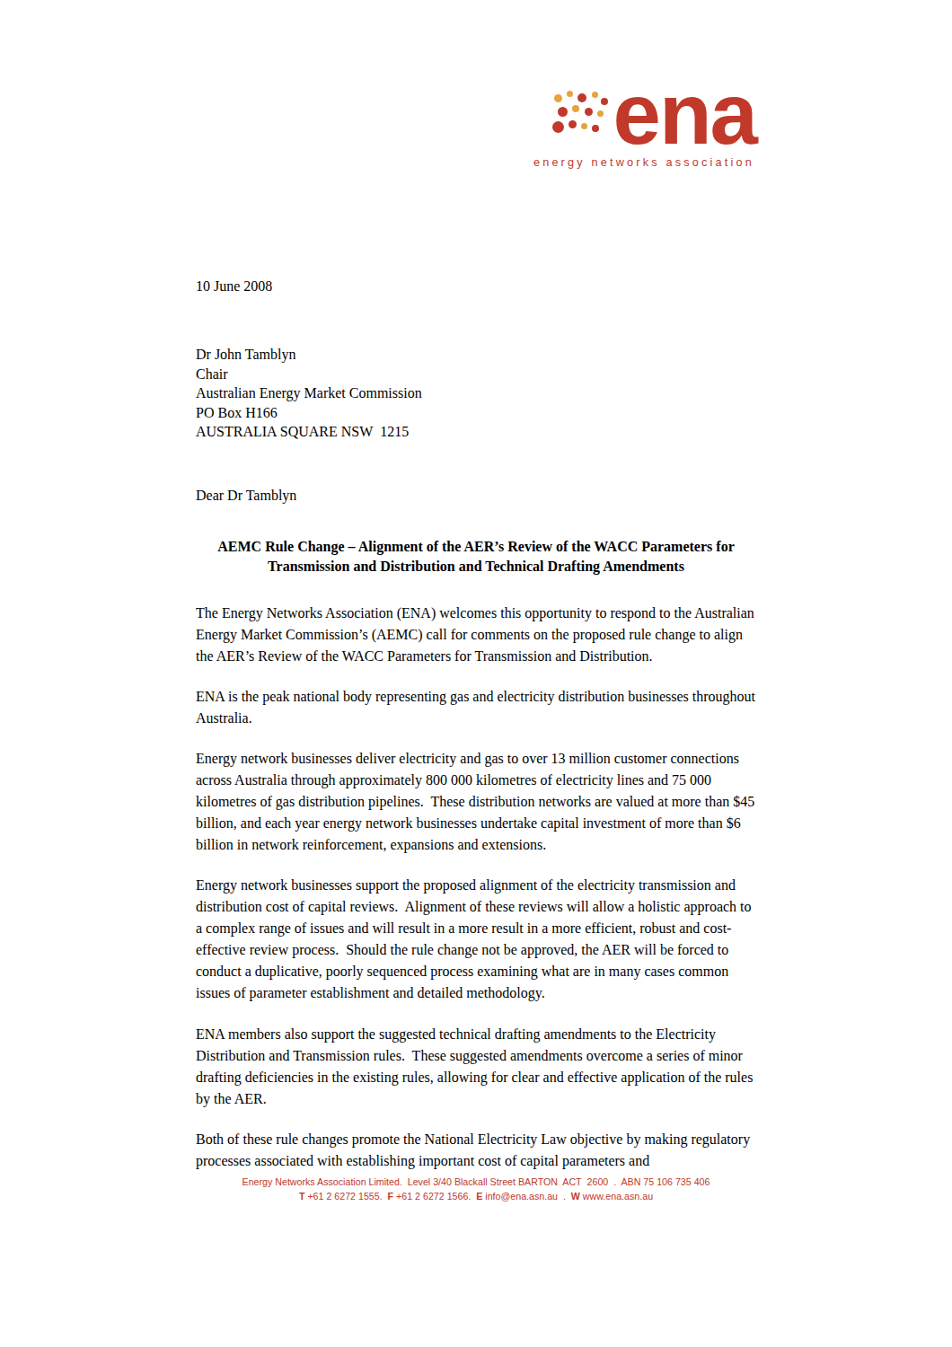ena
energy networks association
10 June 2008
Dr John Tamblyn
Chair
Australian Energy Market Commission
PO Box H166
AUSTRALIA SQUARE NSW 1215
Dear Dr Tamblyn
AEMC Rule Change – Alignment of the AER’s Review of the WACC Parameters for Transmission and Distribution and Technical Drafting Amendments
The Energy Networks Association (ENA) welcomes this opportunity to respond to the Australian Energy Market Commission’s (AEMC) call for comments on the proposed rule change to align the AER’s Review of the WACC Parameters for Transmission and Distribution.
ENA is the peak national body representing gas and electricity distribution businesses throughout Australia.
Energy network businesses deliver electricity and gas to over 13 million customer connections across Australia through approximately 800 000 kilometres of electricity lines and 75 000 kilometres of gas distribution pipelines. These distribution networks are valued at more than $45 billion, and each year energy network businesses undertake capital investment of more than $6 billion in network reinforcement, expansions and extensions.
Energy network businesses support the proposed alignment of the electricity transmission and distribution cost of capital reviews. Alignment of these reviews will allow a holistic approach to a complex range of issues and will result in a more result in a more efficient, robust and cost-effective review process. Should the rule change not be approved, the AER will be forced to conduct a duplicative, poorly sequenced process examining what are in many cases common issues of parameter establishment and detailed methodology.
ENA members also support the suggested technical drafting amendments to the Electricity Distribution and Transmission rules. These suggested amendments overcome a series of minor drafting deficiencies in the existing rules, allowing for clear and effective application of the rules by the AER.
Both of these rule changes promote the National Electricity Law objective by making regulatory processes associated with establishing important cost of capital parameters and
Energy Networks Association Limited. Level 3/40 Blackall Street BARTON ACT 2600 . ABN 75 106 735 406
T +61 2 6272 1555. F +61 2 6272 1566. E info@ena.asn.au . W www.ena.asn.au